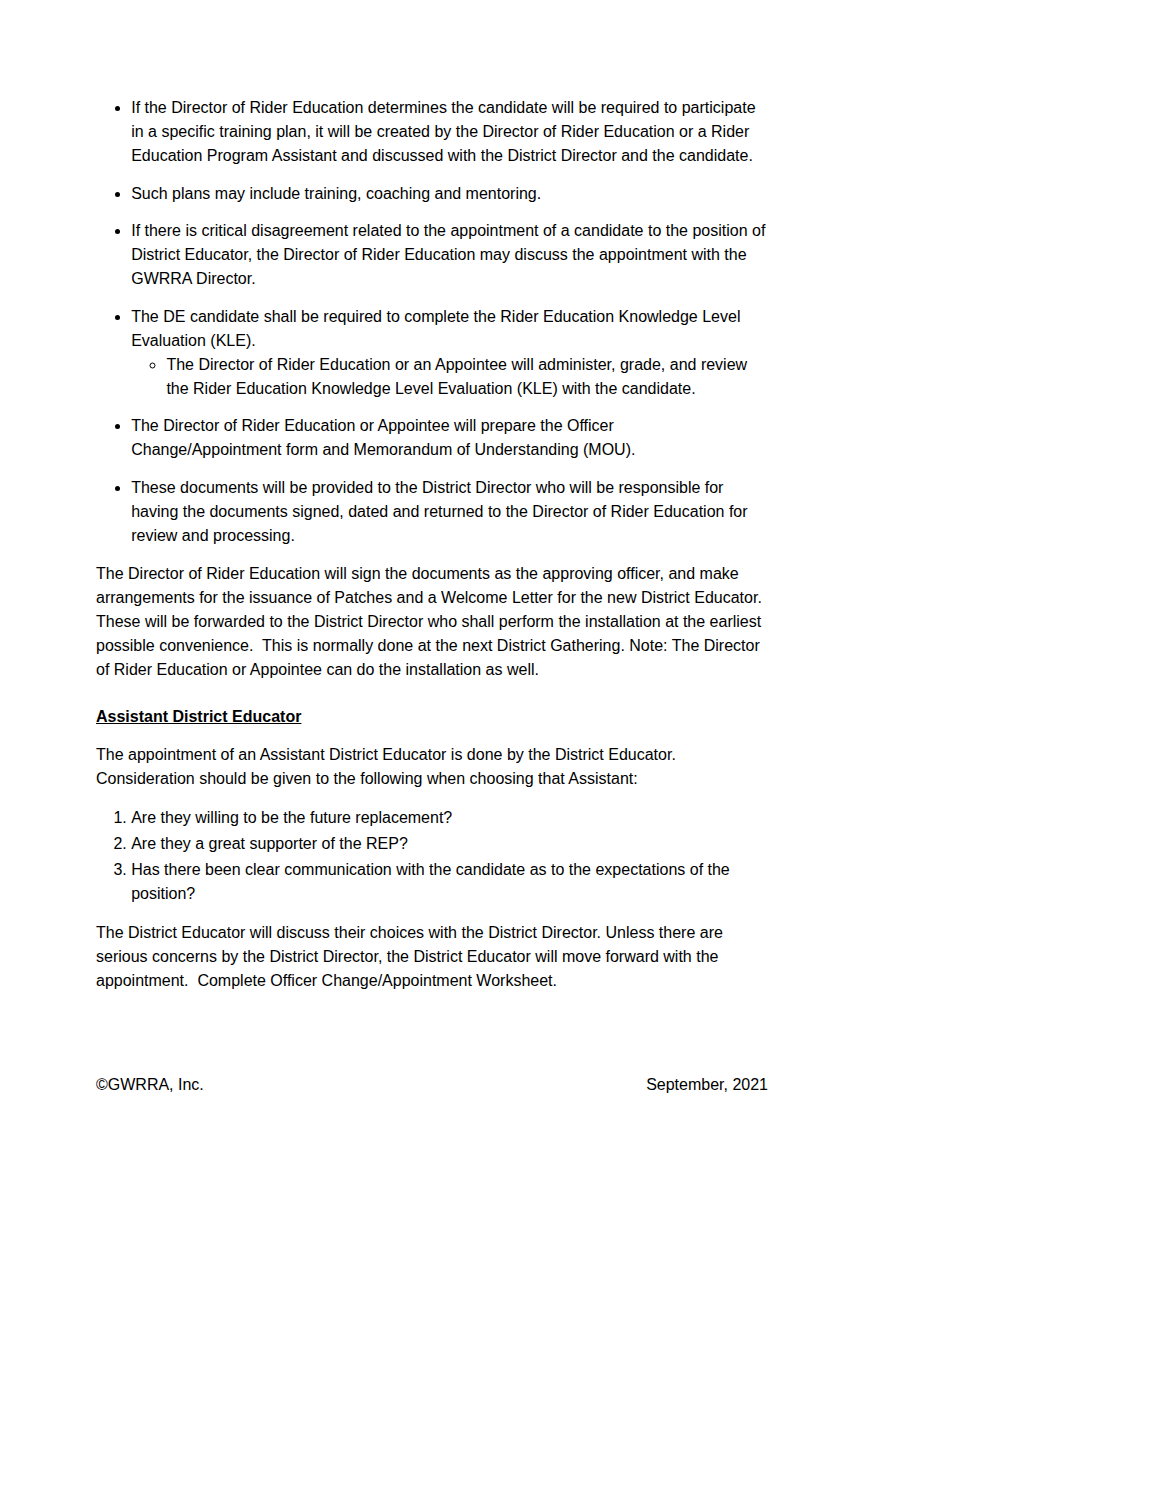If the Director of Rider Education determines the candidate will be required to participate in a specific training plan, it will be created by the Director of Rider Education or a Rider Education Program Assistant and discussed with the District Director and the candidate.
Such plans may include training, coaching and mentoring.
If there is critical disagreement related to the appointment of a candidate to the position of District Educator, the Director of Rider Education may discuss the appointment with the GWRRA Director.
The DE candidate shall be required to complete the Rider Education Knowledge Level Evaluation (KLE).
The Director of Rider Education or an Appointee will administer, grade, and review the Rider Education Knowledge Level Evaluation (KLE) with the candidate.
The Director of Rider Education or Appointee will prepare the Officer Change/Appointment form and Memorandum of Understanding (MOU).
These documents will be provided to the District Director who will be responsible for having the documents signed, dated and returned to the Director of Rider Education for review and processing.
The Director of Rider Education will sign the documents as the approving officer, and make arrangements for the issuance of Patches and a Welcome Letter for the new District Educator. These will be forwarded to the District Director who shall perform the installation at the earliest possible convenience. This is normally done at the next District Gathering. Note: The Director of Rider Education or Appointee can do the installation as well.
Assistant District Educator
The appointment of an Assistant District Educator is done by the District Educator. Consideration should be given to the following when choosing that Assistant:
Are they willing to be the future replacement?
Are they a great supporter of the REP?
Has there been clear communication with the candidate as to the expectations of the position?
The District Educator will discuss their choices with the District Director. Unless there are serious concerns by the District Director, the District Educator will move forward with the appointment. Complete Officer Change/Appointment Worksheet.
©GWRRA, Inc. September, 2021